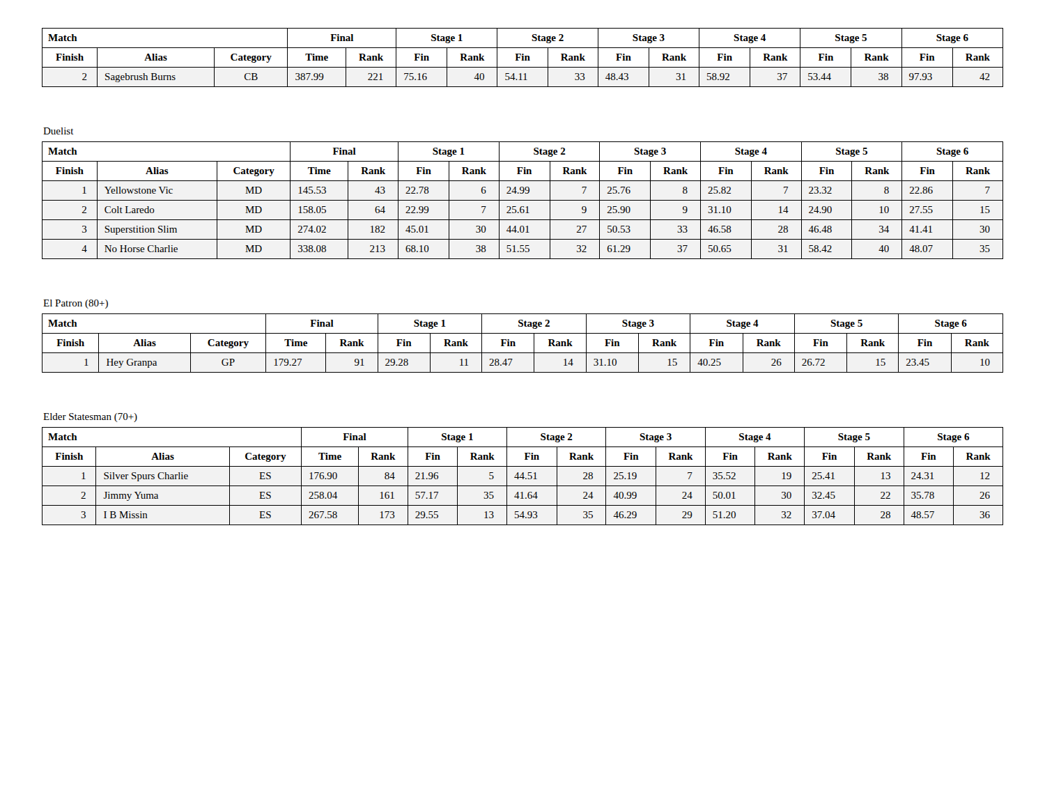| Match | Final | Stage 1 | Stage 2 | Stage 3 | Stage 4 | Stage 5 | Stage 6 |
| --- | --- | --- | --- | --- | --- | --- | --- |
| Finish | Alias | Category | Time | Rank | Fin | Rank | Fin | Rank | Fin | Rank | Fin | Rank | Fin | Rank | Fin | Rank |
| 2 | Sagebrush Burns | CB | 387.99 | 221 | 75.16 | 40 | 54.11 | 33 | 48.43 | 31 | 58.92 | 37 | 53.44 | 38 | 97.93 | 42 |
Duelist
| Match | Final | Stage 1 | Stage 2 | Stage 3 | Stage 4 | Stage 5 | Stage 6 |
| --- | --- | --- | --- | --- | --- | --- | --- |
| Finish | Alias | Category | Time | Rank | Fin | Rank | Fin | Rank | Fin | Rank | Fin | Rank | Fin | Rank | Fin | Rank |
| 1 | Yellowstone Vic | MD | 145.53 | 43 | 22.78 | 6 | 24.99 | 7 | 25.76 | 8 | 25.82 | 7 | 23.32 | 8 | 22.86 | 7 |
| 2 | Colt Laredo | MD | 158.05 | 64 | 22.99 | 7 | 25.61 | 9 | 25.90 | 9 | 31.10 | 14 | 24.90 | 10 | 27.55 | 15 |
| 3 | Superstition Slim | MD | 274.02 | 182 | 45.01 | 30 | 44.01 | 27 | 50.53 | 33 | 46.58 | 28 | 46.48 | 34 | 41.41 | 30 |
| 4 | No Horse Charlie | MD | 338.08 | 213 | 68.10 | 38 | 51.55 | 32 | 61.29 | 37 | 50.65 | 31 | 58.42 | 40 | 48.07 | 35 |
El Patron (80+)
| Match | Final | Stage 1 | Stage 2 | Stage 3 | Stage 4 | Stage 5 | Stage 6 |
| --- | --- | --- | --- | --- | --- | --- | --- |
| Finish | Alias | Category | Time | Rank | Fin | Rank | Fin | Rank | Fin | Rank | Fin | Rank | Fin | Rank | Fin | Rank |
| 1 | Hey Granpa | GP | 179.27 | 91 | 29.28 | 11 | 28.47 | 14 | 31.10 | 15 | 40.25 | 26 | 26.72 | 15 | 23.45 | 10 |
Elder Statesman (70+)
| Match | Final | Stage 1 | Stage 2 | Stage 3 | Stage 4 | Stage 5 | Stage 6 |
| --- | --- | --- | --- | --- | --- | --- | --- |
| Finish | Alias | Category | Time | Rank | Fin | Rank | Fin | Rank | Fin | Rank | Fin | Rank | Fin | Rank | Fin | Rank |
| 1 | Silver Spurs Charlie | ES | 176.90 | 84 | 21.96 | 5 | 44.51 | 28 | 25.19 | 7 | 35.52 | 19 | 25.41 | 13 | 24.31 | 12 |
| 2 | Jimmy Yuma | ES | 258.04 | 161 | 57.17 | 35 | 41.64 | 24 | 40.99 | 24 | 50.01 | 30 | 32.45 | 22 | 35.78 | 26 |
| 3 | I B Missin | ES | 267.58 | 173 | 29.55 | 13 | 54.93 | 35 | 46.29 | 29 | 51.20 | 32 | 37.04 | 28 | 48.57 | 36 |